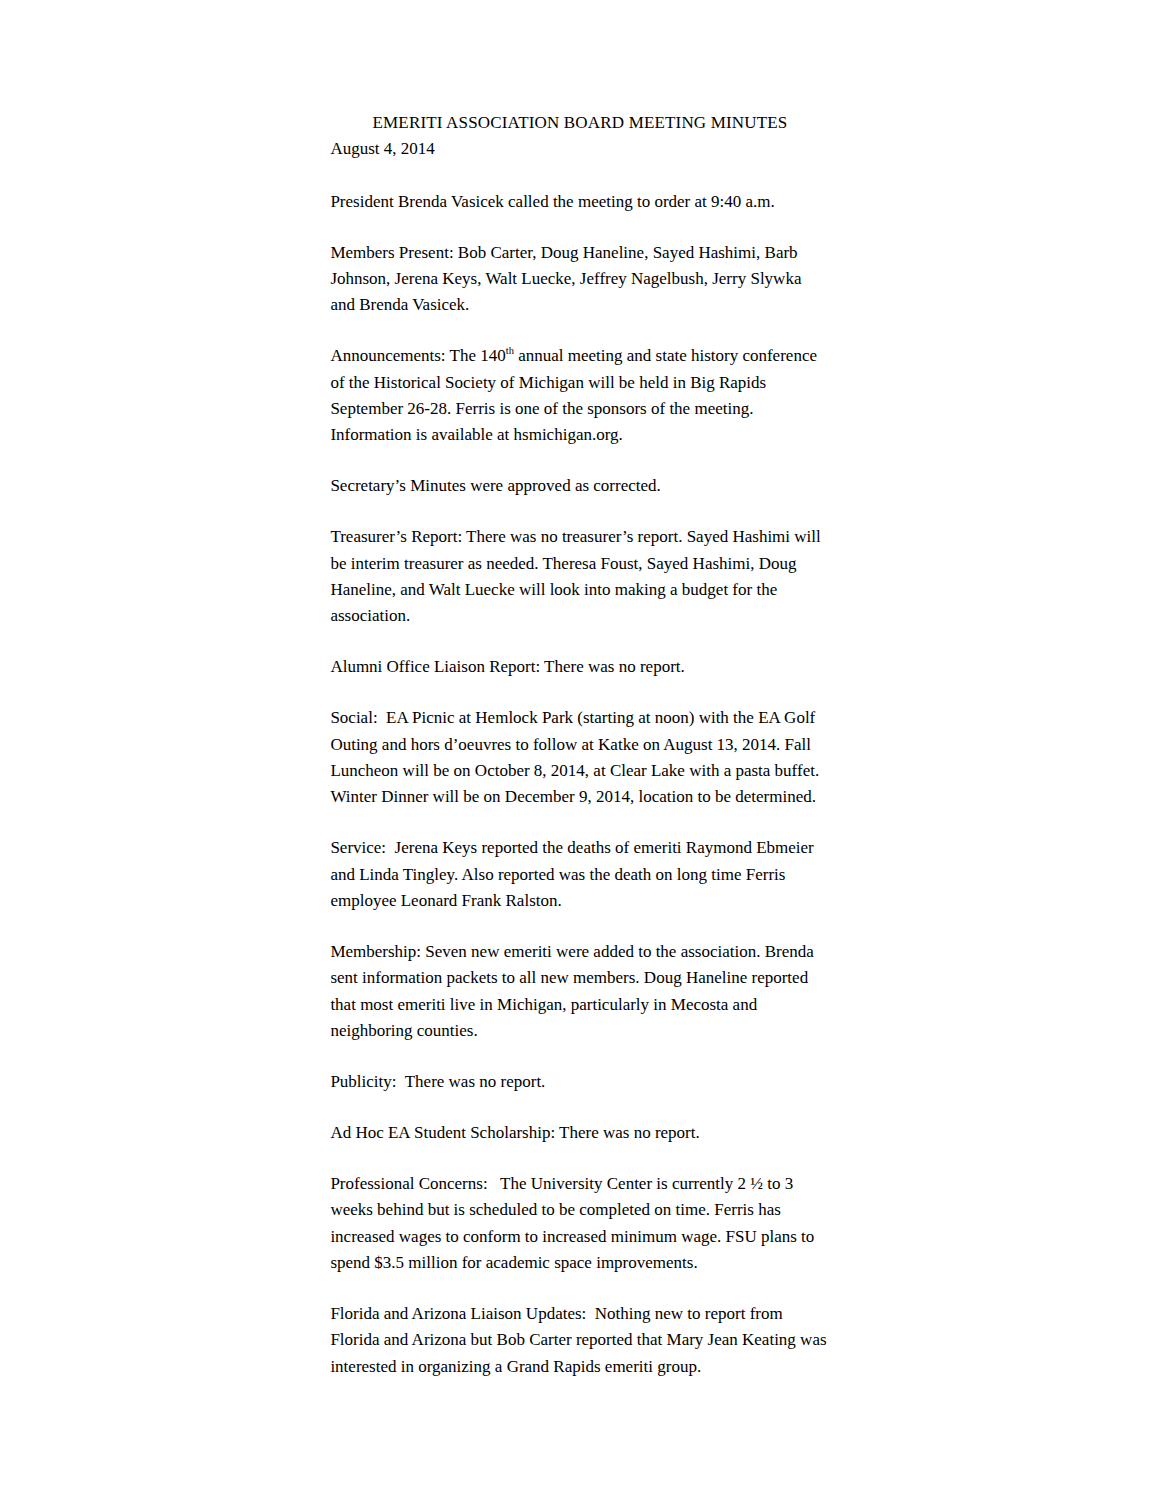EMERITI ASSOCIATION BOARD MEETING MINUTES
August 4, 2014
President Brenda Vasicek called the meeting to order at 9:40 a.m.
Members Present: Bob Carter, Doug Haneline, Sayed Hashimi, Barb Johnson, Jerena Keys, Walt Luecke, Jeffrey Nagelbush, Jerry Slywka and Brenda Vasicek.
Announcements: The 140th annual meeting and state history conference of the Historical Society of Michigan will be held in Big Rapids September 26-28. Ferris is one of the sponsors of the meeting. Information is available at hsmichigan.org.
Secretary’s Minutes were approved as corrected.
Treasurer’s Report: There was no treasurer’s report. Sayed Hashimi will be interim treasurer as needed. Theresa Foust, Sayed Hashimi, Doug Haneline, and Walt Luecke will look into making a budget for the association.
Alumni Office Liaison Report: There was no report.
Social: EA Picnic at Hemlock Park (starting at noon) with the EA Golf Outing and hors d’oeuvres to follow at Katke on August 13, 2014. Fall Luncheon will be on October 8, 2014, at Clear Lake with a pasta buffet. Winter Dinner will be on December 9, 2014, location to be determined.
Service: Jerena Keys reported the deaths of emeriti Raymond Ebmeier and Linda Tingley. Also reported was the death on long time Ferris employee Leonard Frank Ralston.
Membership: Seven new emeriti were added to the association. Brenda sent information packets to all new members. Doug Haneline reported that most emeriti live in Michigan, particularly in Mecosta and neighboring counties.
Publicity: There was no report.
Ad Hoc EA Student Scholarship: There was no report.
Professional Concerns: The University Center is currently 2 ½ to 3 weeks behind but is scheduled to be completed on time. Ferris has increased wages to conform to increased minimum wage. FSU plans to spend $3.5 million for academic space improvements.
Florida and Arizona Liaison Updates: Nothing new to report from Florida and Arizona but Bob Carter reported that Mary Jean Keating was interested in organizing a Grand Rapids emeriti group.